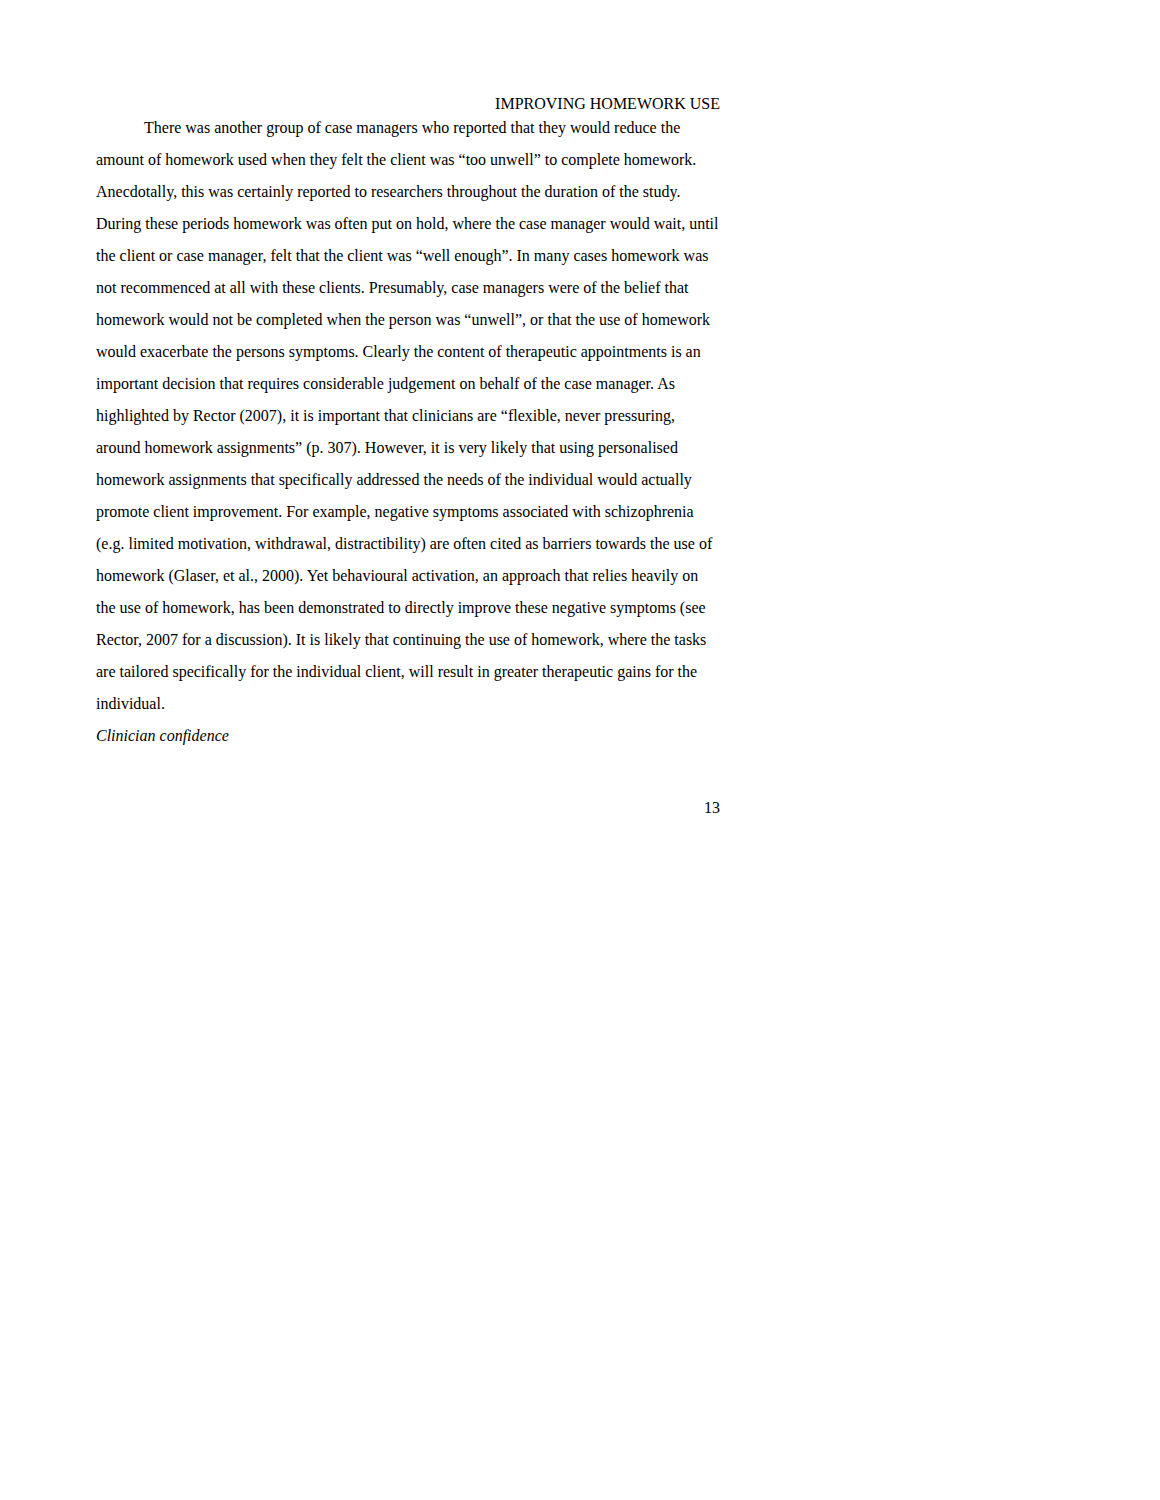IMPROVING HOMEWORK USE
There was another group of case managers who reported that they would reduce the amount of homework used when they felt the client was “too unwell” to complete homework. Anecdotally, this was certainly reported to researchers throughout the duration of the study. During these periods homework was often put on hold, where the case manager would wait, until the client or case manager, felt that the client was “well enough”. In many cases homework was not recommenced at all with these clients. Presumably, case managers were of the belief that homework would not be completed when the person was “unwell”, or that the use of homework would exacerbate the persons symptoms. Clearly the content of therapeutic appointments is an important decision that requires considerable judgement on behalf of the case manager. As highlighted by Rector (2007), it is important that clinicians are “flexible, never pressuring, around homework assignments” (p. 307). However, it is very likely that using personalised homework assignments that specifically addressed the needs of the individual would actually promote client improvement. For example, negative symptoms associated with schizophrenia (e.g. limited motivation, withdrawal, distractibility) are often cited as barriers towards the use of homework (Glaser, et al., 2000). Yet behavioural activation, an approach that relies heavily on the use of homework, has been demonstrated to directly improve these negative symptoms (see Rector, 2007 for a discussion). It is likely that continuing the use of homework, where the tasks are tailored specifically for the individual client, will result in greater therapeutic gains for the individual.
Clinician confidence
13